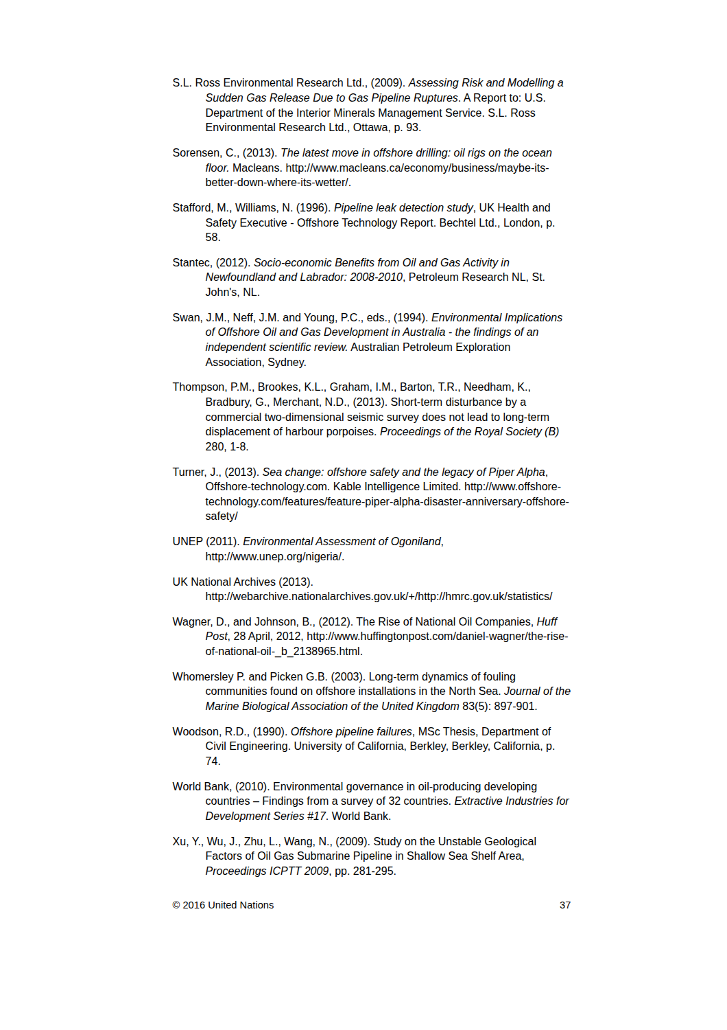S.L. Ross Environmental Research Ltd., (2009). Assessing Risk and Modelling a Sudden Gas Release Due to Gas Pipeline Ruptures. A Report to: U.S. Department of the Interior Minerals Management Service. S.L. Ross Environmental Research Ltd., Ottawa, p. 93.
Sorensen, C., (2013). The latest move in offshore drilling: oil rigs on the ocean floor. Macleans. http://www.macleans.ca/economy/business/maybe-its-better-down-where-its-wetter/.
Stafford, M., Williams, N. (1996). Pipeline leak detection study, UK Health and Safety Executive - Offshore Technology Report. Bechtel Ltd., London, p. 58.
Stantec, (2012). Socio-economic Benefits from Oil and Gas Activity in Newfoundland and Labrador: 2008-2010, Petroleum Research NL, St. John's, NL.
Swan, J.M., Neff, J.M. and Young, P.C., eds., (1994). Environmental Implications of Offshore Oil and Gas Development in Australia - the findings of an independent scientific review. Australian Petroleum Exploration Association, Sydney.
Thompson, P.M., Brookes, K.L., Graham, I.M., Barton, T.R., Needham, K., Bradbury, G., Merchant, N.D., (2013). Short-term disturbance by a commercial two-dimensional seismic survey does not lead to long-term displacement of harbour porpoises. Proceedings of the Royal Society (B) 280, 1-8.
Turner, J., (2013). Sea change: offshore safety and the legacy of Piper Alpha, Offshore-technology.com. Kable Intelligence Limited. http://www.offshore-technology.com/features/feature-piper-alpha-disaster-anniversary-offshore-safety/
UNEP (2011). Environmental Assessment of Ogoniland, http://www.unep.org/nigeria/.
UK National Archives (2013). http://webarchive.nationalarchives.gov.uk/+/http://hmrc.gov.uk/statistics/
Wagner, D., and Johnson, B., (2012). The Rise of National Oil Companies, Huff Post, 28 April, 2012, http://www.huffingtonpost.com/daniel-wagner/the-rise-of-national-oil-_b_2138965.html.
Whomersley P. and Picken G.B. (2003). Long-term dynamics of fouling communities found on offshore installations in the North Sea. Journal of the Marine Biological Association of the United Kingdom 83(5): 897-901.
Woodson, R.D., (1990). Offshore pipeline failures, MSc Thesis, Department of Civil Engineering. University of California, Berkley, Berkley, California, p. 74.
World Bank, (2010). Environmental governance in oil-producing developing countries – Findings from a survey of 32 countries. Extractive Industries for Development Series #17. World Bank.
Xu, Y., Wu, J., Zhu, L., Wang, N., (2009). Study on the Unstable Geological Factors of Oil Gas Submarine Pipeline in Shallow Sea Shelf Area, Proceedings ICPTT 2009, pp. 281-295.
© 2016 United Nations 37